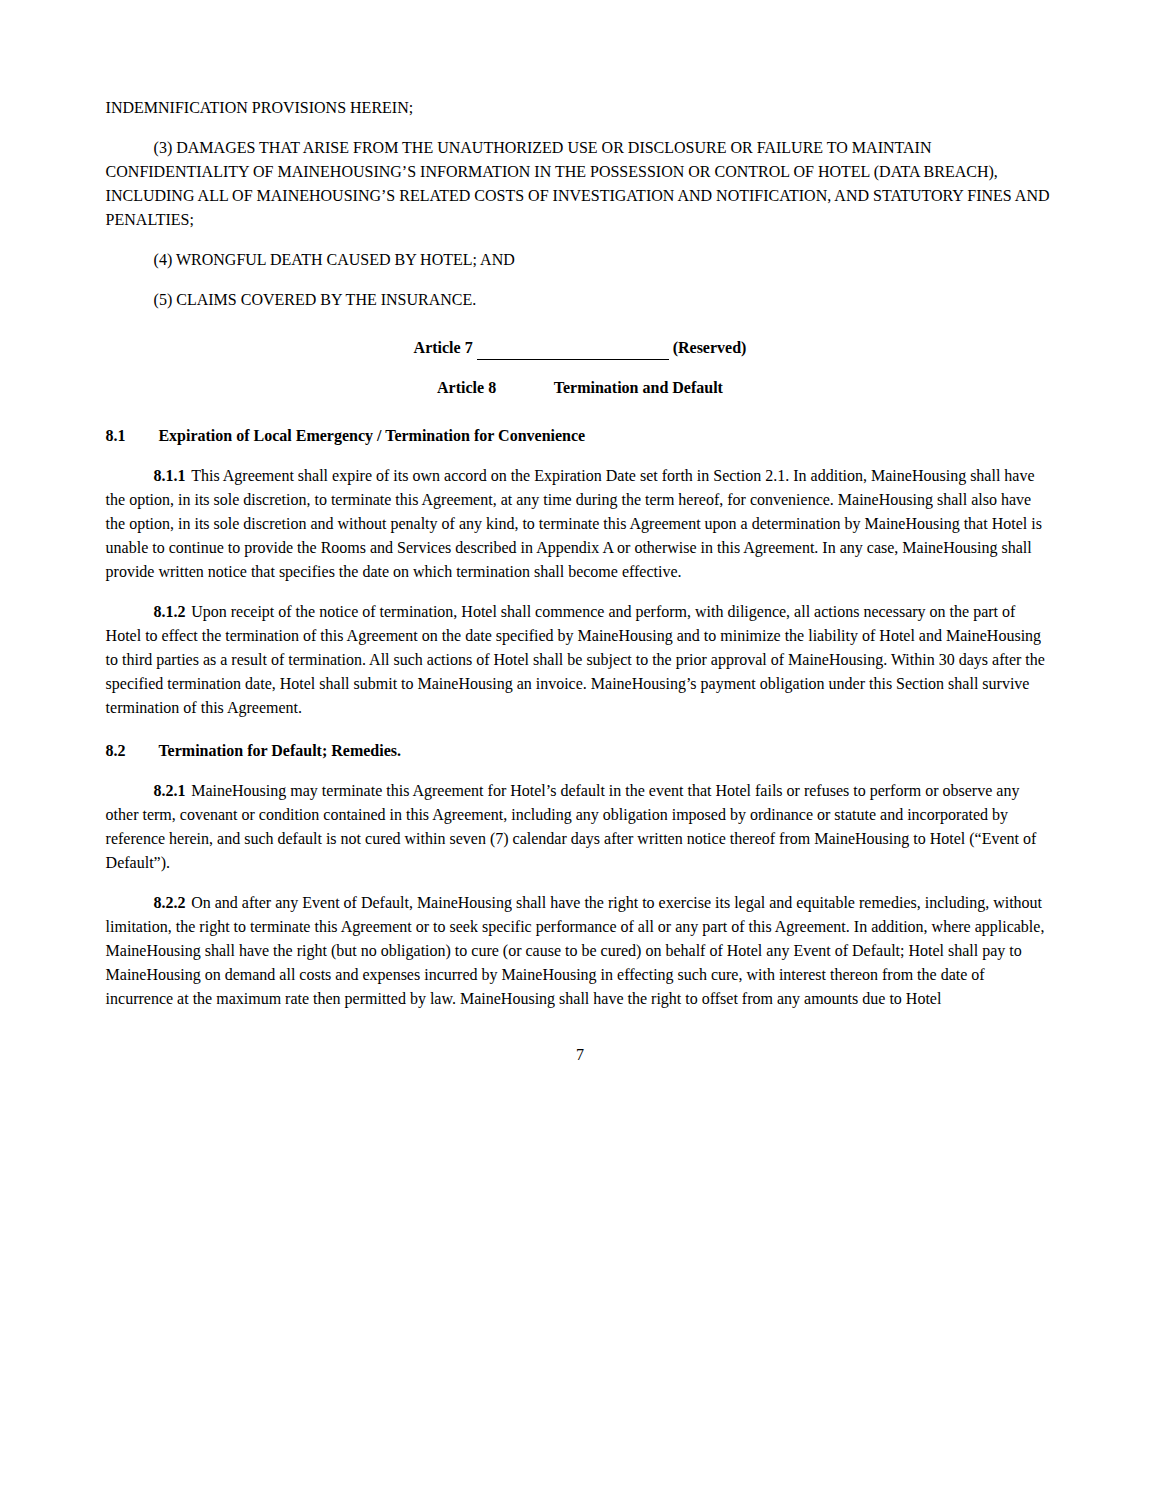INDEMNIFICATION PROVISIONS HEREIN;
(3) DAMAGES THAT ARISE FROM THE UNAUTHORIZED USE OR DISCLOSURE OR FAILURE TO MAINTAIN CONFIDENTIALITY OF MAINEHOUSING’S INFORMATION IN THE POSSESSION OR CONTROL OF HOTEL (DATA BREACH), INCLUDING ALL OF MAINEHOUSING’S RELATED COSTS OF INVESTIGATION AND NOTIFICATION, AND STATUTORY FINES AND PENALTIES;
(4) WRONGFUL DEATH CAUSED BY HOTEL; AND
(5) CLAIMS COVERED BY THE INSURANCE.
Article 7 (Reserved)
Article 8 Termination and Default
8.1 Expiration of Local Emergency / Termination for Convenience
8.1.1 This Agreement shall expire of its own accord on the Expiration Date set forth in Section 2.1. In addition, MaineHousing shall have the option, in its sole discretion, to terminate this Agreement, at any time during the term hereof, for convenience. MaineHousing shall also have the option, in its sole discretion and without penalty of any kind, to terminate this Agreement upon a determination by MaineHousing that Hotel is unable to continue to provide the Rooms and Services described in Appendix A or otherwise in this Agreement. In any case, MaineHousing shall provide written notice that specifies the date on which termination shall become effective.
8.1.2 Upon receipt of the notice of termination, Hotel shall commence and perform, with diligence, all actions necessary on the part of Hotel to effect the termination of this Agreement on the date specified by MaineHousing and to minimize the liability of Hotel and MaineHousing to third parties as a result of termination. All such actions of Hotel shall be subject to the prior approval of MaineHousing. Within 30 days after the specified termination date, Hotel shall submit to MaineHousing an invoice. MaineHousing’s payment obligation under this Section shall survive termination of this Agreement.
8.2 Termination for Default; Remedies.
8.2.1 MaineHousing may terminate this Agreement for Hotel’s default in the event that Hotel fails or refuses to perform or observe any other term, covenant or condition contained in this Agreement, including any obligation imposed by ordinance or statute and incorporated by reference herein, and such default is not cured within seven (7) calendar days after written notice thereof from MaineHousing to Hotel (“Event of Default”).
8.2.2 On and after any Event of Default, MaineHousing shall have the right to exercise its legal and equitable remedies, including, without limitation, the right to terminate this Agreement or to seek specific performance of all or any part of this Agreement. In addition, where applicable, MaineHousing shall have the right (but no obligation) to cure (or cause to be cured) on behalf of Hotel any Event of Default; Hotel shall pay to MaineHousing on demand all costs and expenses incurred by MaineHousing in effecting such cure, with interest thereon from the date of incurrence at the maximum rate then permitted by law. MaineHousing shall have the right to offset from any amounts due to Hotel
7